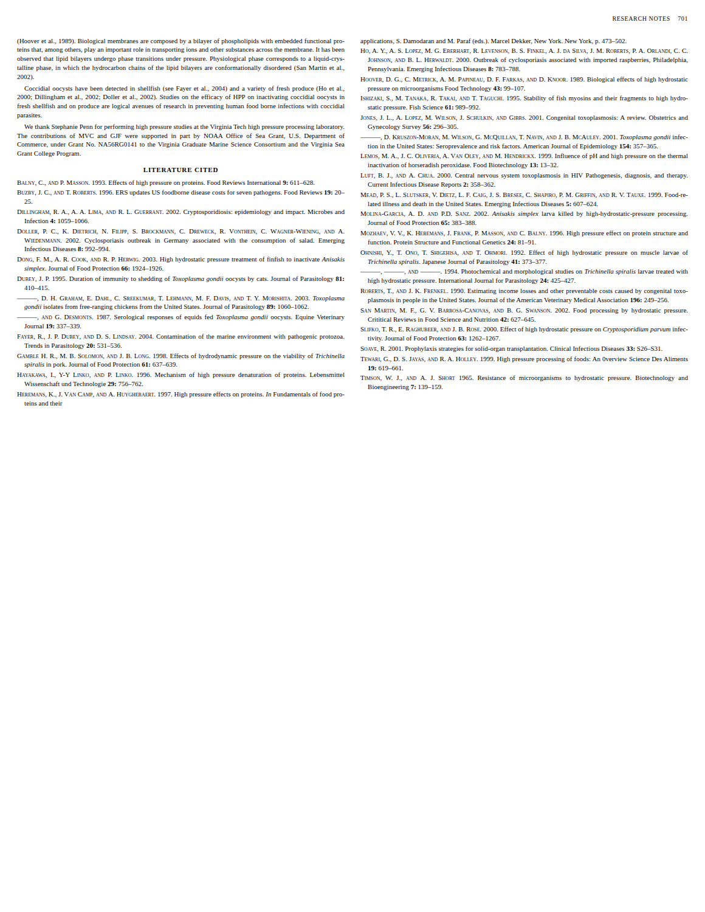RESEARCH NOTES 701
(Hoover et al., 1989). Biological membranes are composed by a bilayer of phospholipids with embedded functional proteins that, among others, play an important role in transporting ions and other substances across the membrane. It has been observed that lipid bilayers undergo phase transitions under pressure. Physiological phase corresponds to a liquid-crystalline phase, in which the hydrocarbon chains of the lipid bilayers are conformationally disordered (San Martin et al., 2002).
Coccidial oocysts have been detected in shellfish (see Fayer et al., 2004) and a variety of fresh produce (Ho et al., 2000; Dillingham et al., 2002; Doller et al., 2002). Studies on the efficacy of HPP on inactivating coccidial oocysts in fresh shellfish and on produce are logical avenues of research in preventing human food borne infections with coccidial parasites.
We thank Stephanie Penn for performing high pressure studies at the Virginia Tech high pressure processing laboratory. The contributions of MVC and GJF were supported in part by NOAA Office of Sea Grant, U.S. Department of Commerce, under Grant No. NA56RG0141 to the Virginia Graduate Marine Science Consortium and the Virginia Sea Grant College Program.
LITERATURE CITED
Balny, C., and P. Masson. 1993. Effects of high pressure on proteins. Food Reviews International 9: 611–628.
Buzby, J. C., and T. Roberts. 1996. ERS updates US foodborne disease costs for seven pathogens. Food Reviews 19: 20–25.
Dillingham, R. A., A. A. Lima, and R. L. Guerrant. 2002. Cryptosporidiosis: epidemiology and impact. Microbes and Infection 4: 1059–1066.
Doller, P. C., K. Dietrich, N. Filipp, S. Brockmann, C. Dreweck, R. Vonthein, C. Wagner-Wiening, and A. Wiedenmann. 2002. Cyclosporiasis outbreak in Germany associated with the consumption of salad. Emerging Infectious Diseases 8: 992–994.
Dong, F. M., A. R. Cook, and R. P. Herwig. 2003. High hydrostatic pressure treatment of finfish to inactivate Anisakis simplex. Journal of Food Protection 66: 1924–1926.
Dubey, J. P. 1995. Duration of immunity to shedding of Toxoplasma gondii oocysts by cats. Journal of Parasitology 81: 410–415.
———, D. H. Graham, E. Dahl, C. Sreekumar, T. Lehmann, M. F. Davis, and T. Y. Morishita. 2003. Toxoplasma gondii isolates from free-ranging chickens from the United States. Journal of Parasitology 89: 1060–1062.
———, and G. Desmonts. 1987. Serological responses of equids fed Toxoplasma gondii oocysts. Equine Veterinary Journal 19: 337–339.
Fayer, R., J. P. Dubey, and D. S. Lindsay. 2004. Contamination of the marine environment with pathogenic protozoa. Trends in Parasitology 20: 531–536.
Gamble H. R., M. B. Solomon, and J. B. Long. 1998. Effects of hydrodynamic pressure on the viability of Trichinella spiralis in pork. Journal of Food Protection 61: 637–639.
Hayakawa, I., Y-Y Linko, and P. Linko. 1996. Mechanism of high pressure denaturation of proteins. Lebensmittel Wissenschaft und Technologie 29: 756–762.
Heremans, K., J. Van Camp, and A. Huyghebaert. 1997. High pressure effects on proteins. In Fundamentals of food proteins and their
applications, S. Damodaran and M. Paraf (eds.). Marcel Dekker, New York. New York, p. 473–502.
Ho, A. Y., A. S. Lopez, M. G. Eberhart, R. Levenson, B. S. Finkel, A. J. da Silva, J. M. Roberts, P. A. Orlandi, C. C. Johnson, and B. L. Herwaldt. 2000. Outbreak of cyclosporiasis associated with imported raspberries, Philadelphia, Pennsylvania. Emerging Infectious Diseases 8: 783–788.
Hoover, D. G., C. Metrick, A. M. Papineau, D. F. Farkas, and D. Knoor. 1989. Biological effects of high hydrostatic pressure on microorganisms Food Technology 43: 99–107.
Ishizaki, S., M. Tanaka, R. Takai, and T. Taguchi. 1995. Stability of fish myosins and their fragments to high hydrostatic pressure. Fish Science 61: 989–992.
Jones, J. L., A. Lopez, M. Wilson, J. Schulkin, and Gibbs. 2001. Congenital toxoplasmosis: A review. Obstetrics and Gynecology Survey 56: 296–305.
———, D. Kruszon-Moran, M. Wilson, G. McQuillan, T. Navin, and J. B. McAuley. 2001. Toxoplasma gondii infection in the United States: Seroprevalence and risk factors. American Journal of Epidemiology 154: 357–365.
Lemos, M. A., J. C. Oliveria, A. Van Oley, and M. Hendrickx. 1999. Influence of pH and high pressure on the thermal inactivation of horseradish peroxidase. Food Biotechnology 13: 13–32.
Luft, B. J., and A. Chua. 2000. Central nervous system toxoplasmosis in HIV Pathogenesis, diagnosis, and therapy. Current Infectious Disease Reports 2: 358–362.
Mead, P. S., L. Slutsker, V. Dietz, L. F. Caig, J. S. Bresee, C. Shapiro, P. M. Griffin, and R. V. Tauxe. 1999. Food-related illness and death in the United States. Emerging Infectious Diseases 5: 607–624.
Molina-Garcia, A. D. and P.D. Sanz. 2002. Anisakis simplex larva killed by high-hydrostatic-pressure processing. Journal of Food Protection 65: 383–388.
Mozhaev, V. V., K. Heremans, J. Frank, P. Masson, and C. Balny. 1996. High pressure effect on protein structure and function. Protein Structure and Functional Genetics 24: 81–91.
Ohnishi, Y., T. Ono, T. Shigehisa, and T. Ohmori. 1992. Effect of high hydrostatic pressure on muscle larvae of Trichinella spiralis. Japanese Journal of Parasitology 41: 373–377.
———, ———, and ———. 1994. Photochemical and morphological studies on Trichinella spiralis larvae treated with high hydrostatic pressure. International Journal for Parasitology 24: 425–427.
Roberts, T., and J. K. Frenkel. 1990. Estimating income losses and other preventable costs caused by congenital toxoplasmosis in people in the United States. Journal of the American Veterinary Medical Association 196: 249–256.
San Martin, M. F., G. V. Barbosa-Canovas, and B. G. Swanson. 2002. Food processing by hydrostatic pressure. Crititical Reviews in Food Science and Nutrition 42: 627–645.
Slifko, T. R., E. Raghubeer, and J. B. Rose. 2000. Effect of high hydrostatic pressure on Cryptosporidium parvum infectivity. Journal of Food Protection 63: 1262–1267.
Soave, R. 2001. Prophylaxis strategies for solid-organ transplantation. Clinical Infectious Diseases 33: S26–S31.
Tewari, G., D. S. Jayas, and R. A. Holley. 1999. High pressure processing of foods: An 0verview Science Des Aliments 19: 619–661.
Timson, W. J., and A. J. Short 1965. Resistance of microorganisms to hydrostatic pressure. Biotechnology and Bioengineering 7: 139–159.